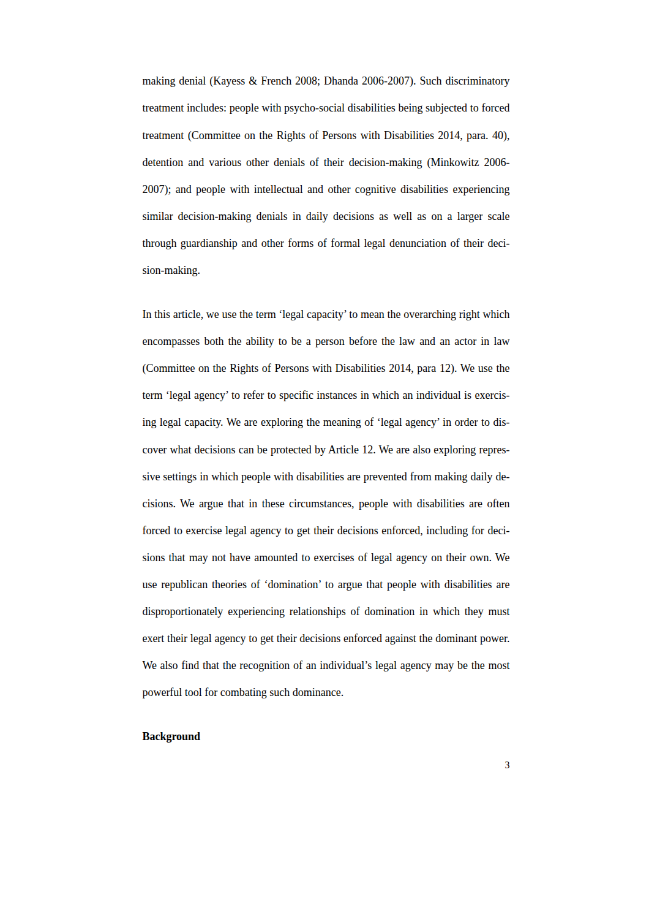making denial (Kayess & French 2008; Dhanda 2006-2007). Such discriminatory treatment includes: people with psycho-social disabilities being subjected to forced treatment (Committee on the Rights of Persons with Disabilities 2014, para. 40), detention and various other denials of their decision-making (Minkowitz 2006-2007); and people with intellectual and other cognitive disabilities experiencing similar decision-making denials in daily decisions as well as on a larger scale through guardianship and other forms of formal legal denunciation of their decision-making.
In this article, we use the term ‘legal capacity’ to mean the overarching right which encompasses both the ability to be a person before the law and an actor in law (Committee on the Rights of Persons with Disabilities 2014, para 12). We use the term ‘legal agency’ to refer to specific instances in which an individual is exercising legal capacity. We are exploring the meaning of ‘legal agency’ in order to discover what decisions can be protected by Article 12. We are also exploring repressive settings in which people with disabilities are prevented from making daily decisions. We argue that in these circumstances, people with disabilities are often forced to exercise legal agency to get their decisions enforced, including for decisions that may not have amounted to exercises of legal agency on their own. We use republican theories of ‘domination’ to argue that people with disabilities are disproportionately experiencing relationships of domination in which they must exert their legal agency to get their decisions enforced against the dominant power. We also find that the recognition of an individual’s legal agency may be the most powerful tool for combating such dominance.
Background
3